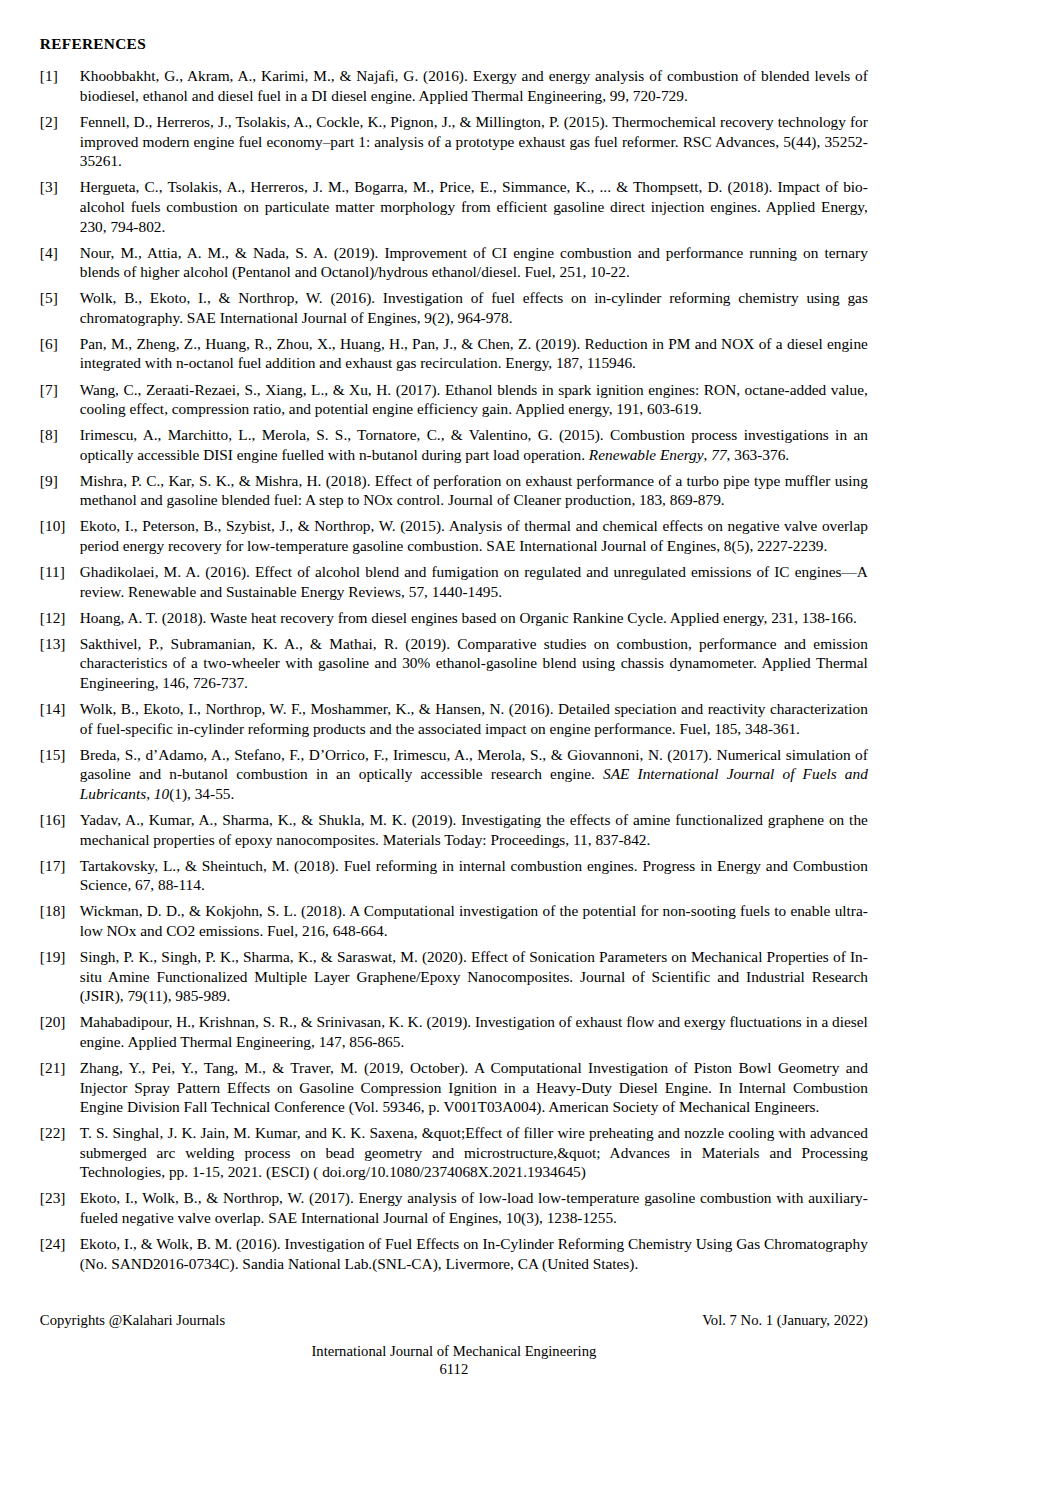REFERENCES
[1] Khoobbakht, G., Akram, A., Karimi, M., & Najafi, G. (2016). Exergy and energy analysis of combustion of blended levels of biodiesel, ethanol and diesel fuel in a DI diesel engine. Applied Thermal Engineering, 99, 720-729.
[2] Fennell, D., Herreros, J., Tsolakis, A., Cockle, K., Pignon, J., & Millington, P. (2015). Thermochemical recovery technology for improved modern engine fuel economy–part 1: analysis of a prototype exhaust gas fuel reformer. RSC Advances, 5(44), 35252-35261.
[3] Hergueta, C., Tsolakis, A., Herreros, J. M., Bogarra, M., Price, E., Simmance, K., ... & Thompsett, D. (2018). Impact of bio-alcohol fuels combustion on particulate matter morphology from efficient gasoline direct injection engines. Applied Energy, 230, 794-802.
[4] Nour, M., Attia, A. M., & Nada, S. A. (2019). Improvement of CI engine combustion and performance running on ternary blends of higher alcohol (Pentanol and Octanol)/hydrous ethanol/diesel. Fuel, 251, 10-22.
[5] Wolk, B., Ekoto, I., & Northrop, W. (2016). Investigation of fuel effects on in-cylinder reforming chemistry using gas chromatography. SAE International Journal of Engines, 9(2), 964-978.
[6] Pan, M., Zheng, Z., Huang, R., Zhou, X., Huang, H., Pan, J., & Chen, Z. (2019). Reduction in PM and NOX of a diesel engine integrated with n-octanol fuel addition and exhaust gas recirculation. Energy, 187, 115946.
[7] Wang, C., Zeraati-Rezaei, S., Xiang, L., & Xu, H. (2017). Ethanol blends in spark ignition engines: RON, octane-added value, cooling effect, compression ratio, and potential engine efficiency gain. Applied energy, 191, 603-619.
[8] Irimescu, A., Marchitto, L., Merola, S. S., Tornatore, C., & Valentino, G. (2015). Combustion process investigations in an optically accessible DISI engine fuelled with n-butanol during part load operation. Renewable Energy, 77, 363-376.
[9] Mishra, P. C., Kar, S. K., & Mishra, H. (2018). Effect of perforation on exhaust performance of a turbo pipe type muffler using methanol and gasoline blended fuel: A step to NOx control. Journal of Cleaner production, 183, 869-879.
[10] Ekoto, I., Peterson, B., Szybist, J., & Northrop, W. (2015). Analysis of thermal and chemical effects on negative valve overlap period energy recovery for low-temperature gasoline combustion. SAE International Journal of Engines, 8(5), 2227-2239.
[11] Ghadikolaei, M. A. (2016). Effect of alcohol blend and fumigation on regulated and unregulated emissions of IC engines—A review. Renewable and Sustainable Energy Reviews, 57, 1440-1495.
[12] Hoang, A. T. (2018). Waste heat recovery from diesel engines based on Organic Rankine Cycle. Applied energy, 231, 138-166.
[13] Sakthivel, P., Subramanian, K. A., & Mathai, R. (2019). Comparative studies on combustion, performance and emission characteristics of a two-wheeler with gasoline and 30% ethanol-gasoline blend using chassis dynamometer. Applied Thermal Engineering, 146, 726-737.
[14] Wolk, B., Ekoto, I., Northrop, W. F., Moshammer, K., & Hansen, N. (2016). Detailed speciation and reactivity characterization of fuel-specific in-cylinder reforming products and the associated impact on engine performance. Fuel, 185, 348-361.
[15] Breda, S., d’Adamo, A., Stefano, F., D’Orrico, F., Irimescu, A., Merola, S., & Giovannoni, N. (2017). Numerical simulation of gasoline and n-butanol combustion in an optically accessible research engine. SAE International Journal of Fuels and Lubricants, 10(1), 34-55.
[16] Yadav, A., Kumar, A., Sharma, K., & Shukla, M. K. (2019). Investigating the effects of amine functionalized graphene on the mechanical properties of epoxy nanocomposites. Materials Today: Proceedings, 11, 837-842.
[17] Tartakovsky, L., & Sheintuch, M. (2018). Fuel reforming in internal combustion engines. Progress in Energy and Combustion Science, 67, 88-114.
[18] Wickman, D. D., & Kokjohn, S. L. (2018). A Computational investigation of the potential for non-sooting fuels to enable ultra-low NOx and CO2 emissions. Fuel, 216, 648-664.
[19] Singh, P. K., Singh, P. K., Sharma, K., & Saraswat, M. (2020). Effect of Sonication Parameters on Mechanical Properties of In-situ Amine Functionalized Multiple Layer Graphene/Epoxy Nanocomposites. Journal of Scientific and Industrial Research (JSIR), 79(11), 985-989.
[20] Mahabadipour, H., Krishnan, S. R., & Srinivasan, K. K. (2019). Investigation of exhaust flow and exergy fluctuations in a diesel engine. Applied Thermal Engineering, 147, 856-865.
[21] Zhang, Y., Pei, Y., Tang, M., & Traver, M. (2019, October). A Computational Investigation of Piston Bowl Geometry and Injector Spray Pattern Effects on Gasoline Compression Ignition in a Heavy-Duty Diesel Engine. In Internal Combustion Engine Division Fall Technical Conference (Vol. 59346, p. V001T03A004). American Society of Mechanical Engineers.
[22] T. S. Singhal, J. K. Jain, M. Kumar, and K. K. Saxena, &quot;Effect of filler wire preheating and nozzle cooling with advanced submerged arc welding process on bead geometry and microstructure,&quot; Advances in Materials and Processing Technologies, pp. 1-15, 2021. (ESCI) ( doi.org/10.1080/2374068X.2021.1934645)
[23] Ekoto, I., Wolk, B., & Northrop, W. (2017). Energy analysis of low-load low-temperature gasoline combustion with auxiliary-fueled negative valve overlap. SAE International Journal of Engines, 10(3), 1238-1255.
[24] Ekoto, I., & Wolk, B. M. (2016). Investigation of Fuel Effects on In-Cylinder Reforming Chemistry Using Gas Chromatography (No. SAND2016-0734C). Sandia National Lab.(SNL-CA), Livermore, CA (United States).
Copyrights @Kalahari Journals Vol. 7 No. 1 (January, 2022)
International Journal of Mechanical Engineering
6112